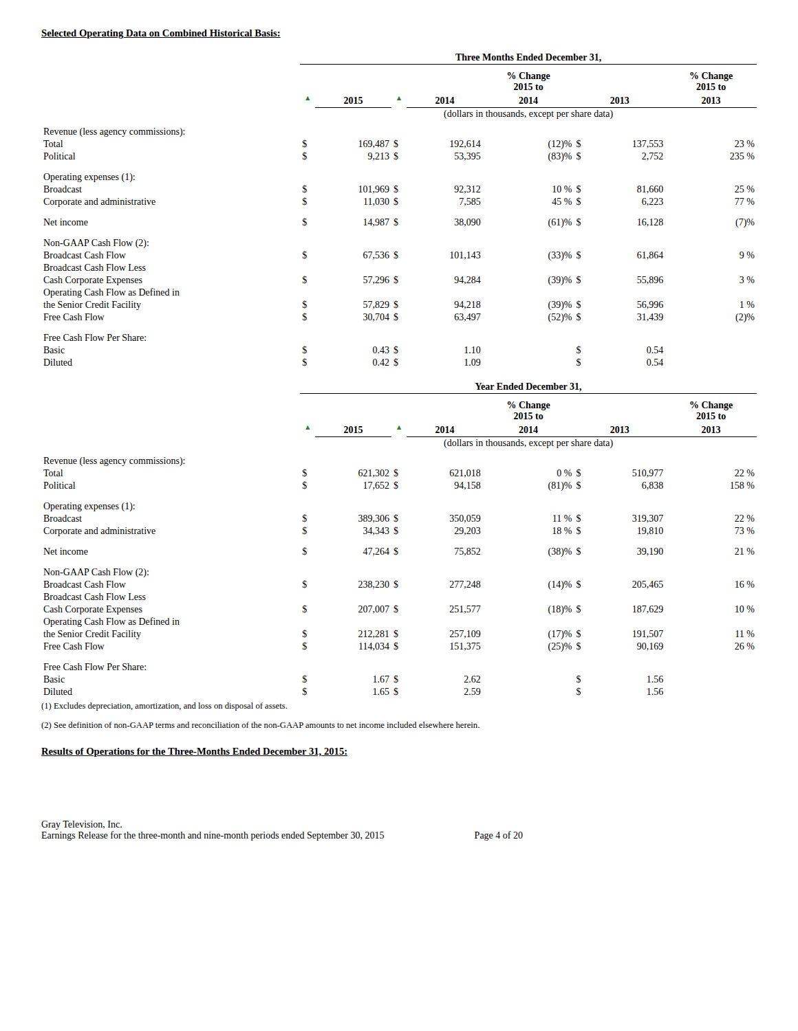Selected Operating Data on Combined Historical Basis:
| | Three Months Ended December 31, |
| | | | % Change 2015 to | | % Change 2015 to |
| | ▲ | 2015 | ▲ | 2014 | 2014 | 2013 | 2013 |
| | (dollars in thousands, except per share data) |
| Revenue (less agency commissions): | |
| Total | $ | 169,487 | $ | 192,614 | (12)% | $ | 137,553 | 23 % |
| Political | $ | 9,213 | $ | 53,395 | (83)% | $ | 2,752 | 235 % |
| Operating expenses (1): | |
| Broadcast | $ | 101,969 | $ | 92,312 | 10 % | $ | 81,660 | 25 % |
| Corporate and administrative | $ | 11,030 | $ | 7,585 | 45 % | $ | 6,223 | 77 % |
| Net income | $ | 14,987 | $ | 38,090 | (61)% | $ | 16,128 | (7)% |
| Non-GAAP Cash Flow (2): | |
| Broadcast Cash Flow | $ | 67,536 | $ | 101,143 | (33)% | $ | 61,864 | 9 % |
| Broadcast Cash Flow Less | |
| Cash Corporate Expenses | $ | 57,296 | $ | 94,284 | (39)% | $ | 55,896 | 3 % |
| Operating Cash Flow as Defined in | |
| the Senior Credit Facility | $ | 57,829 | $ | 94,218 | (39)% | $ | 56,996 | 1 % |
| Free Cash Flow | $ | 30,704 | $ | 63,497 | (52)% | $ | 31,439 | (2)% |
| Free Cash Flow Per Share: | |
| Basic | $ | 0.43 | $ | 1.10 | | $ | 0.54 | |
| Diluted | $ | 0.42 | $ | 1.09 | | $ | 0.54 | |
| | Year Ended December 31, |
| | | | % Change 2015 to | | % Change 2015 to |
| | ▲ | 2015 | ▲ | 2014 | 2014 | 2013 | 2013 |
| | (dollars in thousands, except per share data) |
| Revenue (less agency commissions): | |
| Total | $ | 621,302 | $ | 621,018 | 0 % | $ | 510,977 | 22 % |
| Political | $ | 17,652 | $ | 94,158 | (81)% | $ | 6,838 | 158 % |
| Operating expenses (1): | |
| Broadcast | $ | 389,306 | $ | 350,059 | 11 % | $ | 319,307 | 22 % |
| Corporate and administrative | $ | 34,343 | $ | 29,203 | 18 % | $ | 19,810 | 73 % |
| Net income | $ | 47,264 | $ | 75,852 | (38)% | $ | 39,190 | 21 % |
| Non-GAAP Cash Flow (2): | |
| Broadcast Cash Flow | $ | 238,230 | $ | 277,248 | (14)% | $ | 205,465 | 16 % |
| Broadcast Cash Flow Less | |
| Cash Corporate Expenses | $ | 207,007 | $ | 251,577 | (18)% | $ | 187,629 | 10 % |
| Operating Cash Flow as Defined in | |
| the Senior Credit Facility | $ | 212,281 | $ | 257,109 | (17)% | $ | 191,507 | 11 % |
| Free Cash Flow | $ | 114,034 | $ | 151,375 | (25)% | $ | 90,169 | 26 % |
| Free Cash Flow Per Share: | |
| Basic | $ | 1.67 | $ | 2.62 | | $ | 1.56 | |
| Diluted | $ | 1.65 | $ | 2.59 | | $ | 1.56 | |
(1) Excludes depreciation, amortization, and loss on disposal of assets.
(2) See definition of non-GAAP terms and reconciliation of the non-GAAP amounts to net income included elsewhere herein.
Results of Operations for the Three-Months Ended December 31, 2015:
Gray Television, Inc.
Earnings Release for the three-month and nine-month periods ended September 30, 2015 Page 4 of 20